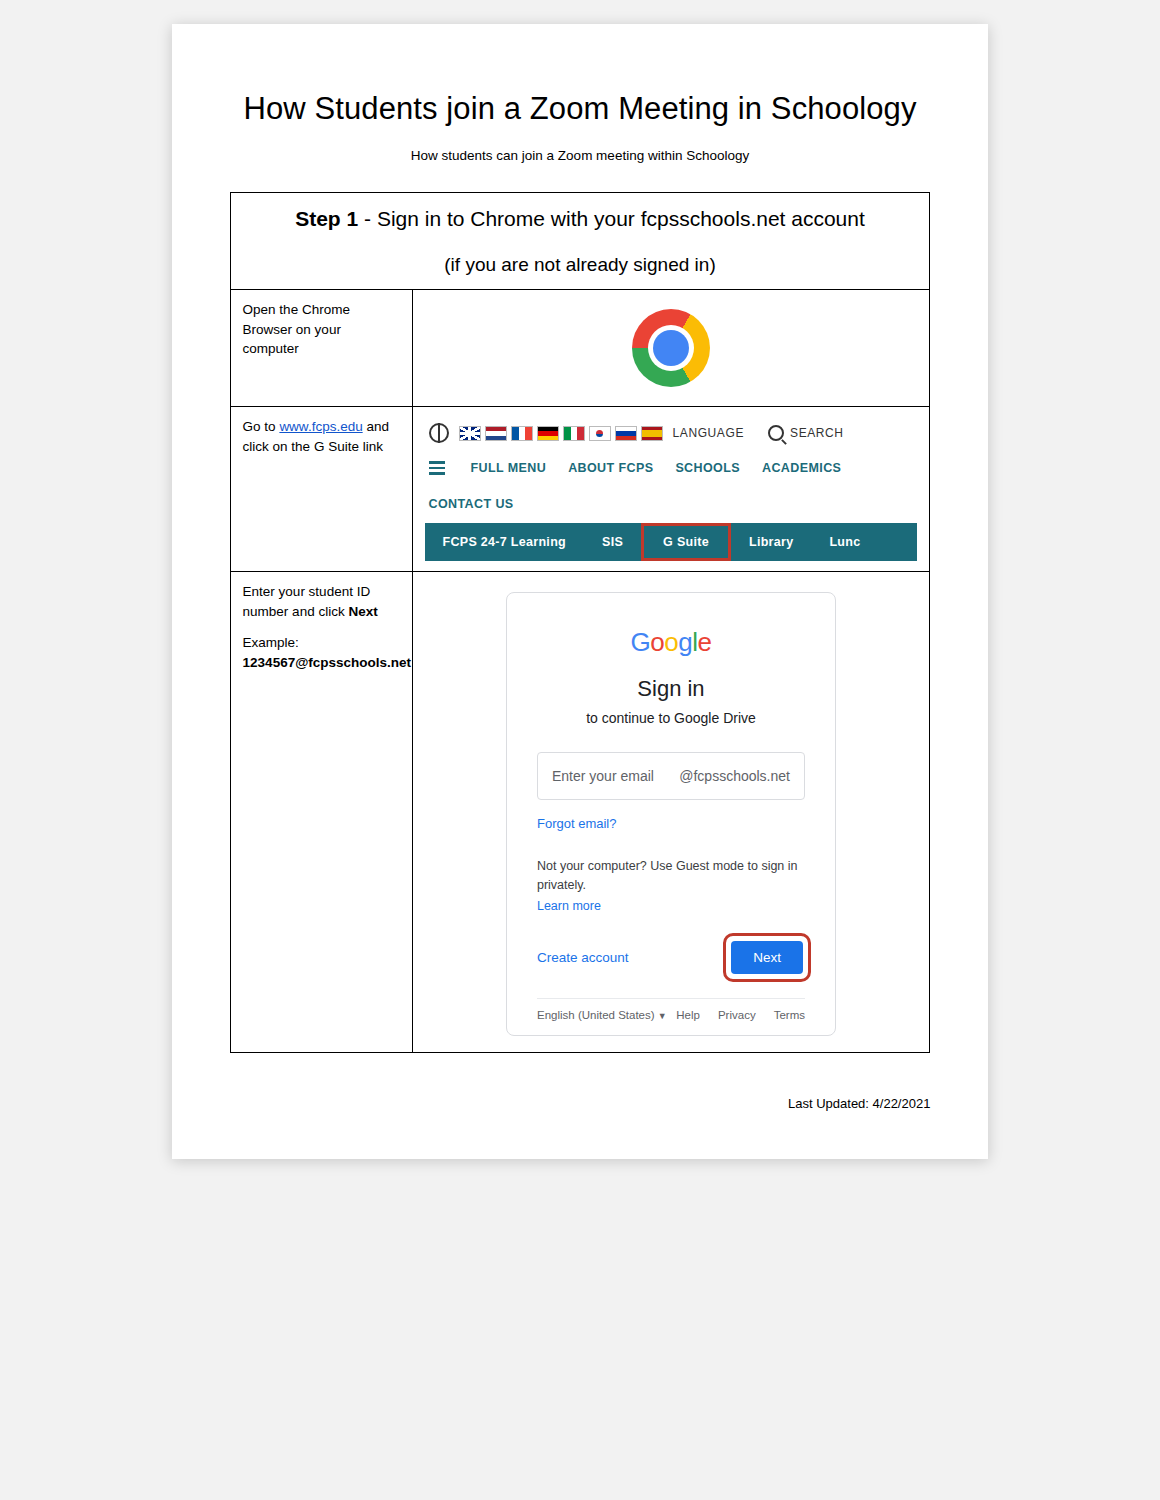How Students join a Zoom Meeting in Schoology
How students can join a Zoom meeting within Schoology
| Step 1 - Sign in to Chrome with your fcpsschools.net account (if you are not already signed in) |
| --- |
| Open the Chrome Browser on your computer | |
| Go to www.fcps.edu and click on the G Suite link | LANGUAGE SEARCH FULL MENU ABOUT FCPS SCHOOLS ACADEMICS CONTACT US FCPS 24-7 Learning SIS G Suite Library Lunc |
| Enter your student ID number and click Next Example: 1234567@fcpsschools.net | G o o g l e Sign in to continue to Google Drive Enter your email @fcpsschools.net Forgot email? Not your computer? Use Guest mode to sign in privately. Learn more Create account Next English (United States) ▼ Help Privacy Terms |
Last Updated: 4/22/2021